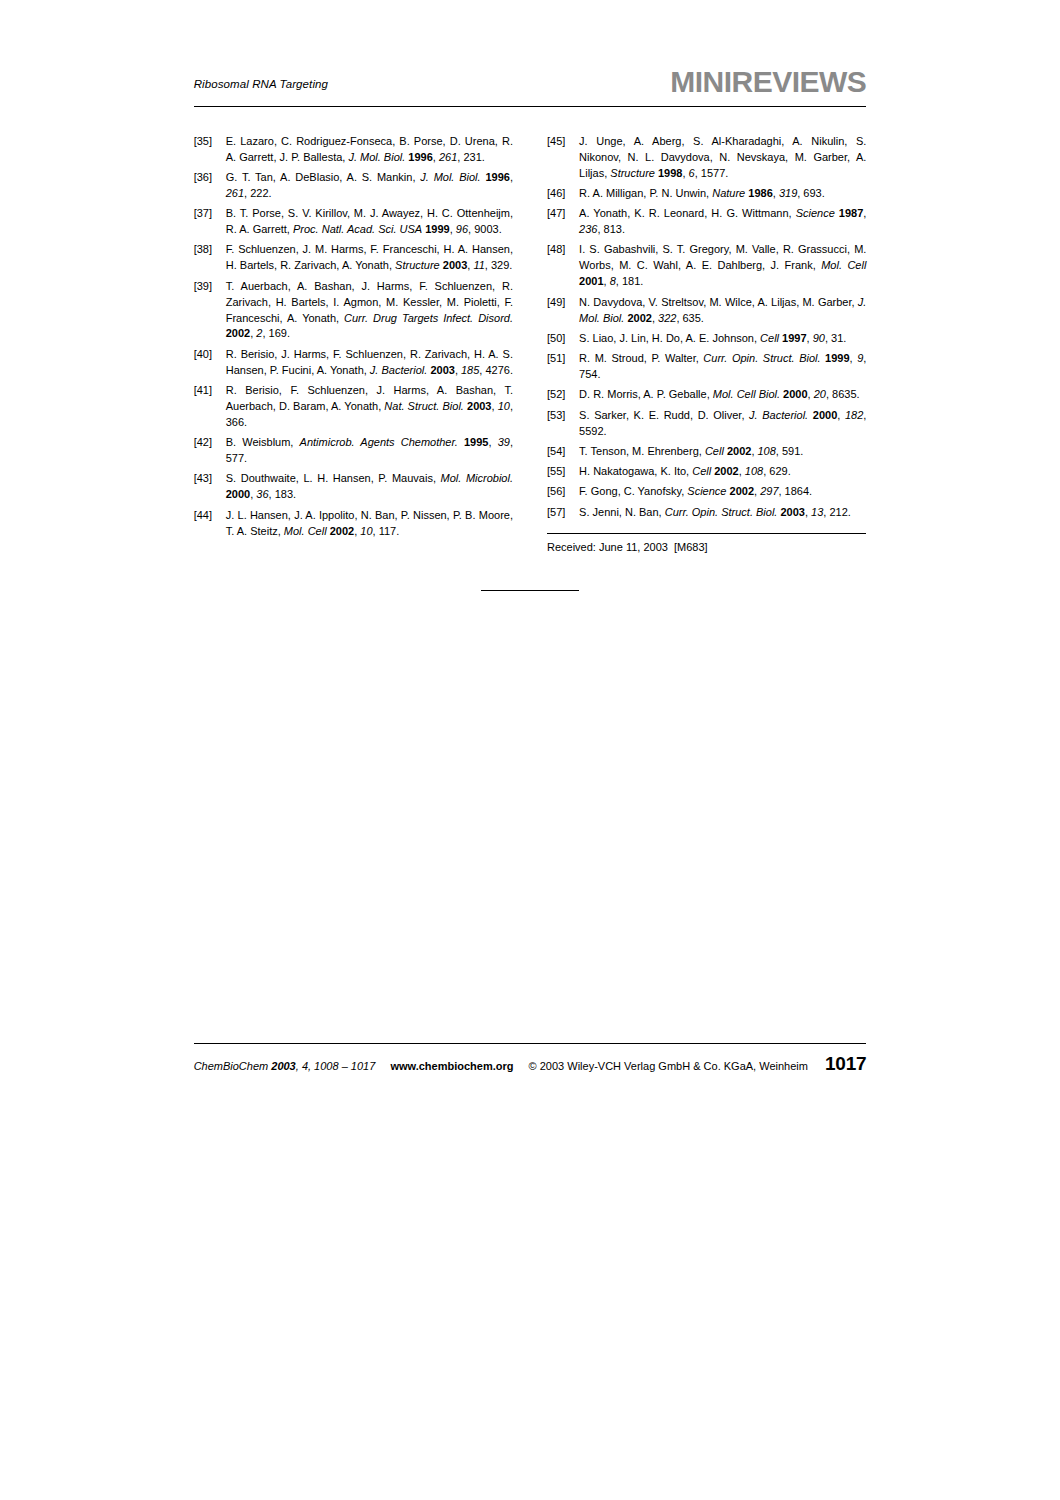Ribosomal RNA Targeting
Minireviews
[35] E. Lazaro, C. Rodriguez-Fonseca, B. Porse, D. Urena, R. A. Garrett, J. P. Ballesta, J. Mol. Biol. 1996, 261, 231.
[36] G. T. Tan, A. DeBlasio, A. S. Mankin, J. Mol. Biol. 1996, 261, 222.
[37] B. T. Porse, S. V. Kirillov, M. J. Awayez, H. C. Ottenheijm, R. A. Garrett, Proc. Natl. Acad. Sci. USA 1999, 96, 9003.
[38] F. Schluenzen, J. M. Harms, F. Franceschi, H. A. Hansen, H. Bartels, R. Zarivach, A. Yonath, Structure 2003, 11, 329.
[39] T. Auerbach, A. Bashan, J. Harms, F. Schluenzen, R. Zarivach, H. Bartels, I. Agmon, M. Kessler, M. Pioletti, F. Franceschi, A. Yonath, Curr. Drug Targets Infect. Disord. 2002, 2, 169.
[40] R. Berisio, J. Harms, F. Schluenzen, R. Zarivach, H. A. S. Hansen, P. Fucini, A. Yonath, J. Bacteriol. 2003, 185, 4276.
[41] R. Berisio, F. Schluenzen, J. Harms, A. Bashan, T. Auerbach, D. Baram, A. Yonath, Nat. Struct. Biol. 2003, 10, 366.
[42] B. Weisblum, Antimicrob. Agents Chemother. 1995, 39, 577.
[43] S. Douthwaite, L. H. Hansen, P. Mauvais, Mol. Microbiol. 2000, 36, 183.
[44] J. L. Hansen, J. A. Ippolito, N. Ban, P. Nissen, P. B. Moore, T. A. Steitz, Mol. Cell 2002, 10, 117.
[45] J. Unge, A. Aberg, S. Al-Kharadaghi, A. Nikulin, S. Nikonov, N. L. Davydova, N. Nevskaya, M. Garber, A. Liljas, Structure 1998, 6, 1577.
[46] R. A. Milligan, P. N. Unwin, Nature 1986, 319, 693.
[47] A. Yonath, K. R. Leonard, H. G. Wittmann, Science 1987, 236, 813.
[48] I. S. Gabashvili, S. T. Gregory, M. Valle, R. Grassucci, M. Worbs, M. C. Wahl, A. E. Dahlberg, J. Frank, Mol. Cell 2001, 8, 181.
[49] N. Davydova, V. Streltsov, M. Wilce, A. Liljas, M. Garber, J. Mol. Biol. 2002, 322, 635.
[50] S. Liao, J. Lin, H. Do, A. E. Johnson, Cell 1997, 90, 31.
[51] R. M. Stroud, P. Walter, Curr. Opin. Struct. Biol. 1999, 9, 754.
[52] D. R. Morris, A. P. Geballe, Mol. Cell Biol. 2000, 20, 8635.
[53] S. Sarker, K. E. Rudd, D. Oliver, J. Bacteriol. 2000, 182, 5592.
[54] T. Tenson, M. Ehrenberg, Cell 2002, 108, 591.
[55] H. Nakatogawa, K. Ito, Cell 2002, 108, 629.
[56] F. Gong, C. Yanofsky, Science 2002, 297, 1864.
[57] S. Jenni, N. Ban, Curr. Opin. Struct. Biol. 2003, 13, 212.
Received: June 11, 2003 [M683]
ChemBioChem 2003, 4, 1008 – 1017 www.chembiochem.org © 2003 Wiley-VCH Verlag GmbH & Co. KGaA, Weinheim 1017